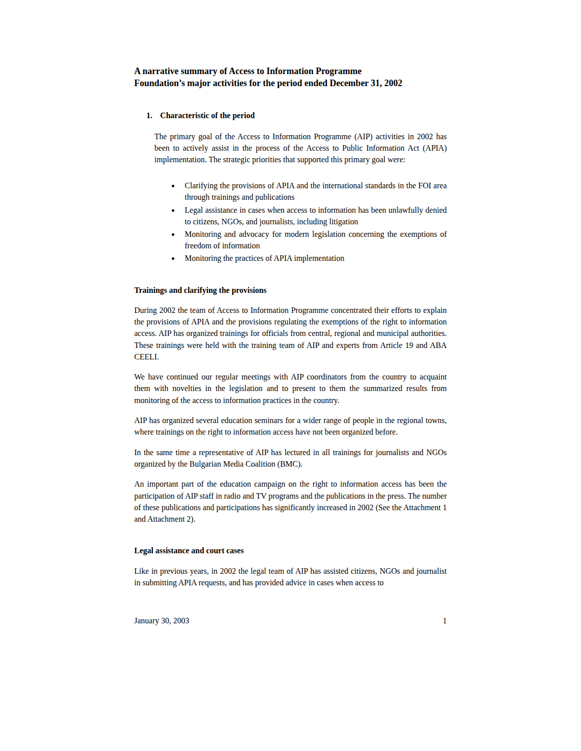A narrative summary of Access to Information Programme
Foundation’s major activities for the period ended December 31, 2002
Characteristic of the period
The primary goal of the Access to Information Programme (AIP) activities in 2002 has been to actively assist in the process of the Access to Public Information Act (APIA) implementation. The strategic priorities that supported this primary goal were:
Clarifying the provisions of APIA and the international standards in the FOI area through trainings and publications
Legal assistance in cases when access to information has been unlawfully denied to citizens, NGOs, and journalists, including litigation
Monitoring and advocacy for modern legislation concerning the exemptions of freedom of information
Monitoring the practices of APIA implementation
Trainings and clarifying the provisions
During 2002 the team of Access to Information Programme concentrated their efforts to explain the provisions of APIA and the provisions regulating the exemptions of the right to information access. AIP has organized trainings for officials from central, regional and municipal authorities. These trainings were held with the training team of AIP and experts from Article 19 and ABA CEELI.
We have continued our regular meetings with AIP coordinators from the country to acquaint them with novelties in the legislation and to present to them the summarized results from monitoring of the access to information practices in the country.
AIP has organized several education seminars for a wider range of people in the regional towns, where trainings on the right to information access have not been organized before.
In the same time a representative of AIP has lectured in all trainings for journalists and NGOs organized by the Bulgarian Media Coalition (BMC).
An important part of the education campaign on the right to information access has been the participation of AIP staff in radio and TV programs and the publications in the press. The number of these publications and participations has significantly increased in 2002 (See the Attachment 1 and Attachment 2).
Legal assistance and court cases
Like in previous years, in 2002 the legal team of AIP has assisted citizens, NGOs and journalist in submitting APIA requests, and has provided advice in cases when access to
January 30, 2003
1